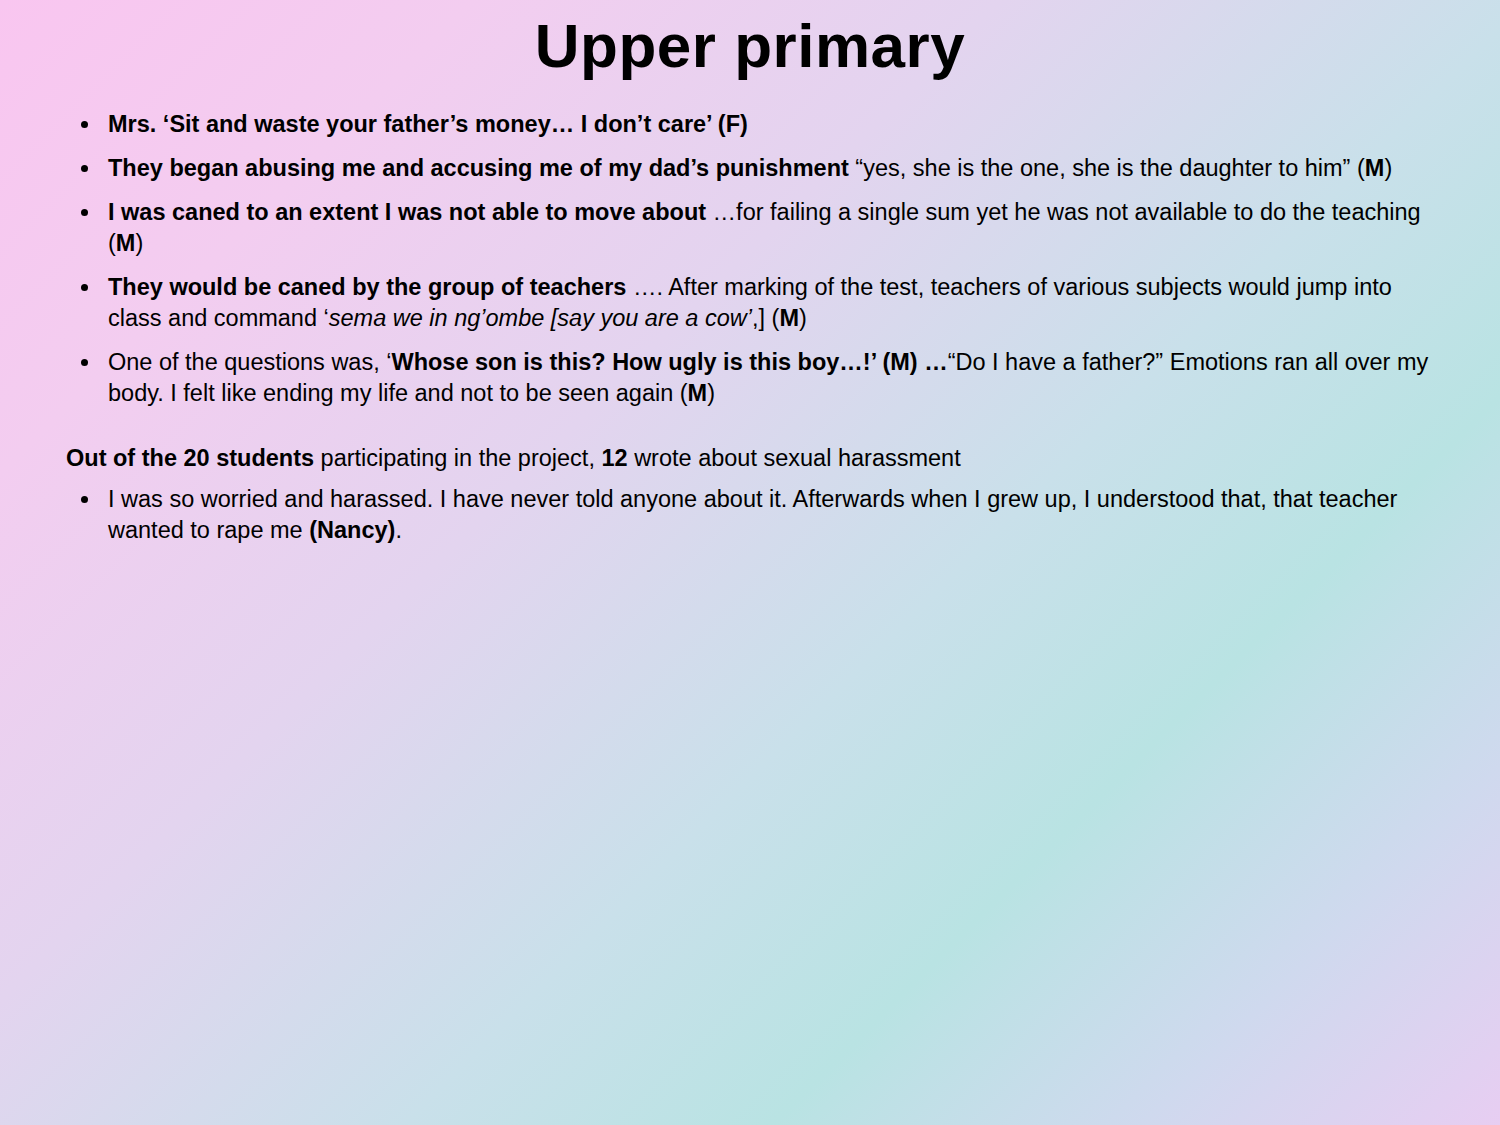Upper primary
Mrs. ‘Sit and waste your father’s money… I don’t care’ (F)
They began abusing me and accusing me of my dad’s punishment “yes, she is the one, she is the daughter to him” (M)
I was caned to an extent I was not able to move about …for failing a single sum yet he was not available to do the teaching (M)
They would be caned by the group of teachers …. After marking of the test, teachers of various subjects would jump into class and command ‘sema we in ng’ombe [say you are a cow’,] (M)
One of the questions was, ‘Whose son is this? How ugly is this boy…!’ (M) …“Do I have a father?” Emotions ran all over my body. I felt like ending my life and not to be seen again (M)
Out of the 20 students participating in the project, 12 wrote about sexual harassment
I was so worried and harassed. I have never told anyone about it. Afterwards when I grew up, I understood that, that teacher wanted to rape me (Nancy).